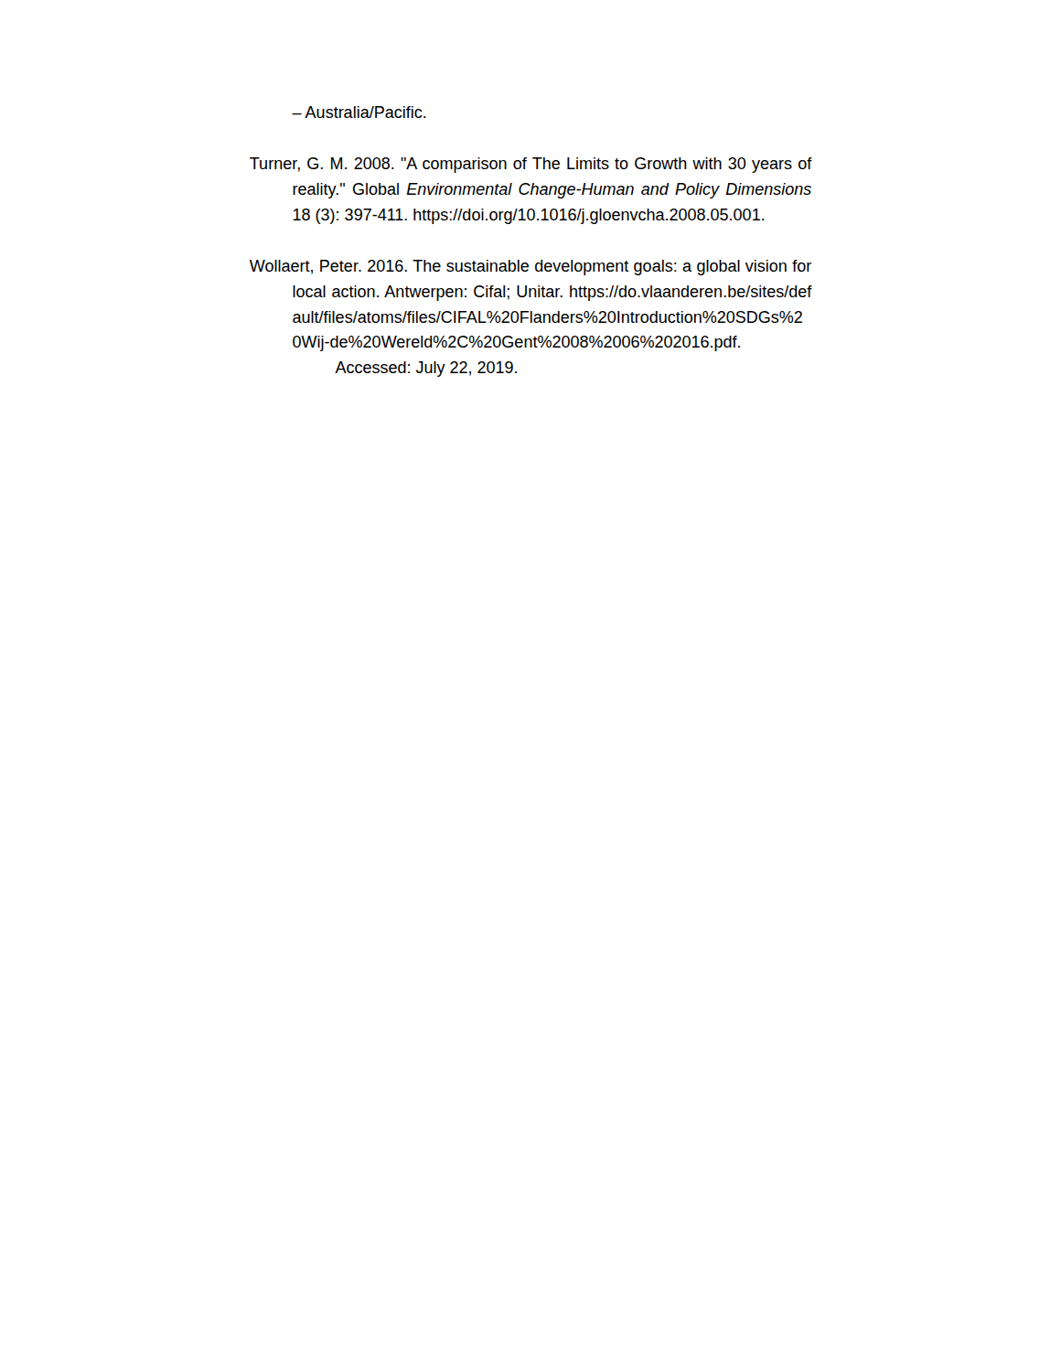– Australia/Pacific.
Turner, G. M. 2008. "A comparison of The Limits to Growth with 30 years of reality." Global Environmental Change-Human and Policy Dimensions 18 (3): 397-411. https://doi.org/10.1016/j.gloenvcha.2008.05.001.
Wollaert, Peter. 2016. The sustainable development goals: a global vision for local action. Antwerpen: Cifal; Unitar. https://do.vlaanderen.be/sites/default/files/atoms/files/CIFAL%20Flanders%20Introduction%20SDGs%20Wij-de%20Wereld%2C%20Gent%2008%2006%202016.pdf. Accessed: July 22, 2019.